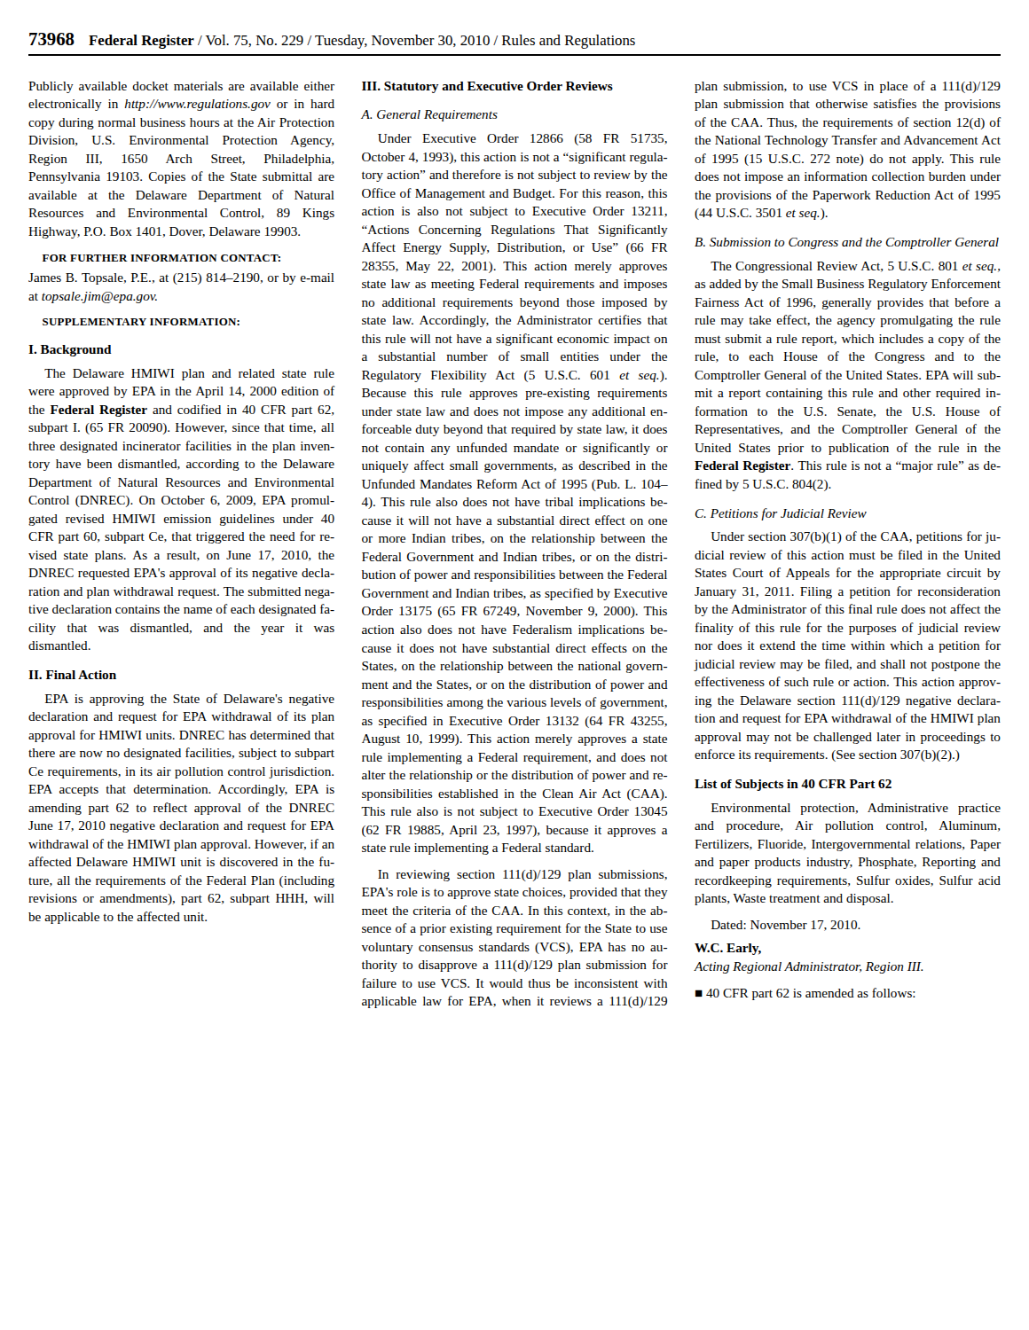73968 Federal Register / Vol. 75, No. 229 / Tuesday, November 30, 2010 / Rules and Regulations
Publicly available docket materials are available either electronically in http://www.regulations.gov or in hard copy during normal business hours at the Air Protection Division, U.S. Environmental Protection Agency, Region III, 1650 Arch Street, Philadelphia, Pennsylvania 19103. Copies of the State submittal are available at the Delaware Department of Natural Resources and Environmental Control, 89 Kings Highway, P.O. Box 1401, Dover, Delaware 19903.
FOR FURTHER INFORMATION CONTACT:
James B. Topsale, P.E., at (215) 814–2190, or by e-mail at topsale.jim@epa.gov.
SUPPLEMENTARY INFORMATION:
I. Background
The Delaware HMIWI plan and related state rule were approved by EPA in the April 14, 2000 edition of the Federal Register and codified in 40 CFR part 62, subpart I. (65 FR 20090). However, since that time, all three designated incinerator facilities in the plan inventory have been dismantled, according to the Delaware Department of Natural Resources and Environmental Control (DNREC). On October 6, 2009, EPA promulgated revised HMIWI emission guidelines under 40 CFR part 60, subpart Ce, that triggered the need for revised state plans. As a result, on June 17, 2010, the DNREC requested EPA's approval of its negative declaration and plan withdrawal request. The submitted negative declaration contains the name of each designated facility that was dismantled, and the year it was dismantled.
II. Final Action
EPA is approving the State of Delaware's negative declaration and request for EPA withdrawal of its plan approval for HMIWI units. DNREC has determined that there are now no designated facilities, subject to subpart Ce requirements, in its air pollution control jurisdiction. EPA accepts that determination. Accordingly, EPA is amending part 62 to reflect approval of the DNREC June 17, 2010 negative declaration and request for EPA withdrawal of the HMIWI plan approval. However, if an affected Delaware HMIWI unit is discovered in the future, all the requirements of the Federal Plan (including revisions or amendments), part 62, subpart HHH, will be applicable to the affected unit.
III. Statutory and Executive Order Reviews
A. General Requirements
Under Executive Order 12866 (58 FR 51735, October 4, 1993), this action is not a “significant regulatory action” and therefore is not subject to review by the Office of Management and Budget. For this reason, this action is also not subject to Executive Order 13211, “Actions Concerning Regulations That Significantly Affect Energy Supply, Distribution, or Use” (66 FR 28355, May 22, 2001). This action merely approves state law as meeting Federal requirements and imposes no additional requirements beyond those imposed by state law. Accordingly, the Administrator certifies that this rule will not have a significant economic impact on a substantial number of small entities under the Regulatory Flexibility Act (5 U.S.C. 601 et seq.). Because this rule approves pre-existing requirements under state law and does not impose any additional enforceable duty beyond that required by state law, it does not contain any unfunded mandate or significantly or uniquely affect small governments, as described in the Unfunded Mandates Reform Act of 1995 (Pub. L. 104–4). This rule also does not have tribal implications because it will not have a substantial direct effect on one or more Indian tribes, on the relationship between the Federal Government and Indian tribes, or on the distribution of power and responsibilities between the Federal Government and Indian tribes, as specified by Executive Order 13175 (65 FR 67249, November 9, 2000). This action also does not have Federalism implications because it does not have substantial direct effects on the States, on the relationship between the national government and the States, or on the distribution of power and responsibilities among the various levels of government, as specified in Executive Order 13132 (64 FR 43255, August 10, 1999). This action merely approves a state rule implementing a Federal requirement, and does not alter the relationship or the distribution of power and responsibilities established in the Clean Air Act (CAA). This rule also is not subject to Executive Order 13045 (62 FR 19885, April 23, 1997), because it approves a state rule implementing a Federal standard.
In reviewing section 111(d)/129 plan submissions, EPA's role is to approve state choices, provided that they meet the criteria of the CAA. In this context, in the absence of a prior existing requirement for the State to use voluntary consensus standards (VCS), EPA has no authority to disapprove a 111(d)/129 plan submission for failure to use VCS. It would thus be inconsistent with applicable law for EPA, when it reviews a 111(d)/129 plan submission, to use VCS in place of a 111(d)/129 plan submission that otherwise satisfies the provisions of the CAA. Thus, the requirements of section 12(d) of the National Technology Transfer and Advancement Act of 1995 (15 U.S.C. 272 note) do not apply. This rule does not impose an information collection burden under the provisions of the Paperwork Reduction Act of 1995 (44 U.S.C. 3501 et seq.).
B. Submission to Congress and the Comptroller General
The Congressional Review Act, 5 U.S.C. 801 et seq., as added by the Small Business Regulatory Enforcement Fairness Act of 1996, generally provides that before a rule may take effect, the agency promulgating the rule must submit a rule report, which includes a copy of the rule, to each House of the Congress and to the Comptroller General of the United States. EPA will submit a report containing this rule and other required information to the U.S. Senate, the U.S. House of Representatives, and the Comptroller General of the United States prior to publication of the rule in the Federal Register. This rule is not a “major rule” as defined by 5 U.S.C. 804(2).
C. Petitions for Judicial Review
Under section 307(b)(1) of the CAA, petitions for judicial review of this action must be filed in the United States Court of Appeals for the appropriate circuit by January 31, 2011. Filing a petition for reconsideration by the Administrator of this final rule does not affect the finality of this rule for the purposes of judicial review nor does it extend the time within which a petition for judicial review may be filed, and shall not postpone the effectiveness of such rule or action. This action approving the Delaware section 111(d)/129 negative declaration and request for EPA withdrawal of the HMIWI plan approval may not be challenged later in proceedings to enforce its requirements. (See section 307(b)(2).)
List of Subjects in 40 CFR Part 62
Environmental protection, Administrative practice and procedure, Air pollution control, Aluminum, Fertilizers, Fluoride, Intergovernmental relations, Paper and paper products industry, Phosphate, Reporting and recordkeeping requirements, Sulfur oxides, Sulfur acid plants, Waste treatment and disposal.
Dated: November 17, 2010.
W.C. Early,
Acting Regional Administrator, Region III.
40 CFR part 62 is amended as follows: